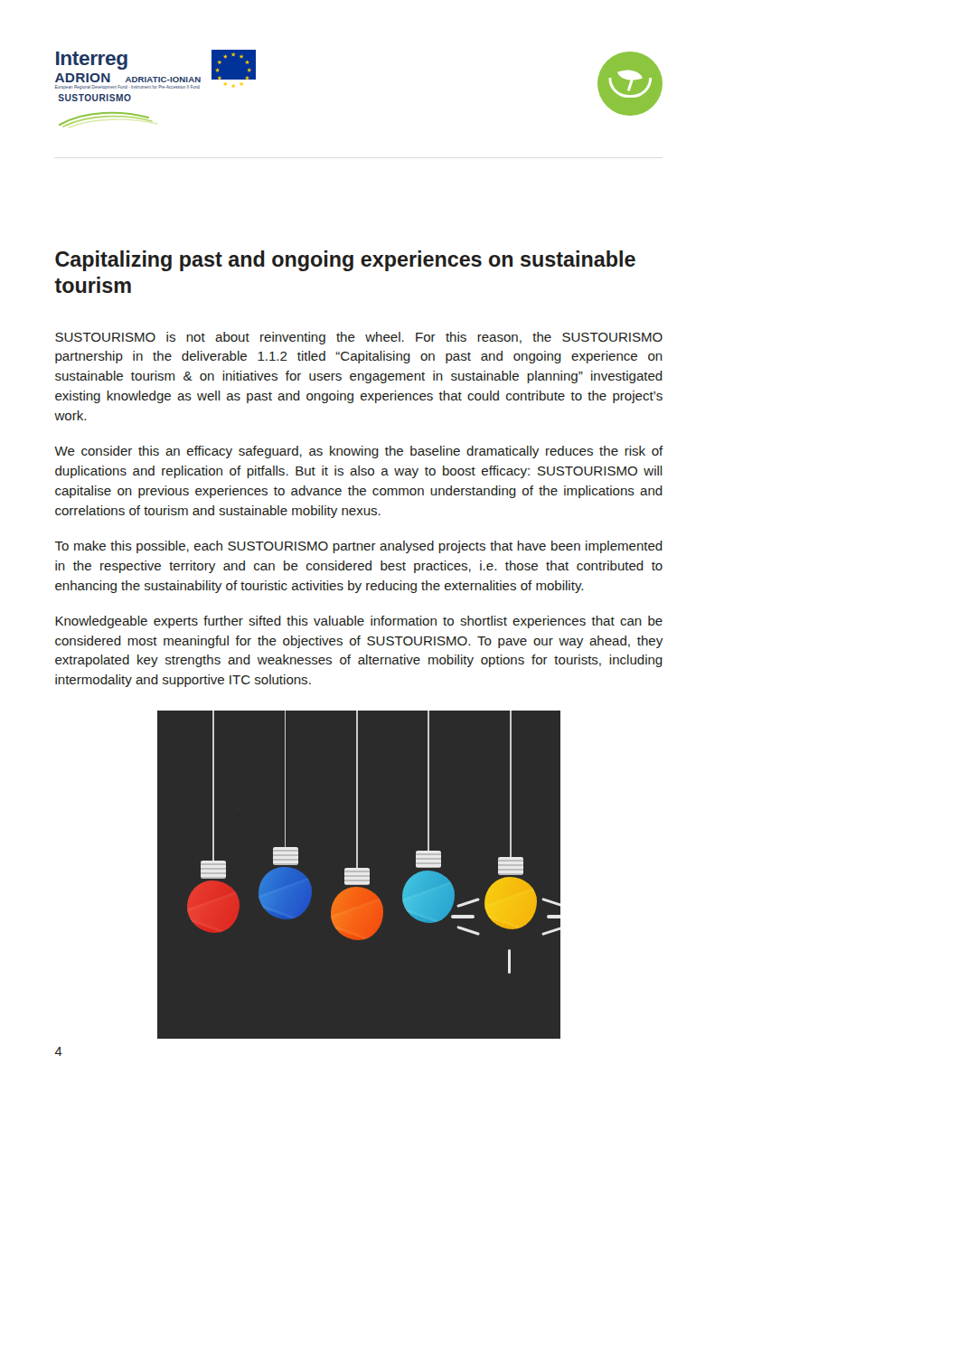Interreg
ADRION ADRIATIC-IONIAN
European Regional Development Fund - Instrument for Pre-Accession II Fund
SUSTOURISMO
Capitalizing past and ongoing experiences on sustainable tourism
SUSTOURISMO is not about reinventing the wheel. For this reason, the SUSTOURISMO partnership in the deliverable 1.1.2 titled “Capitalising on past and ongoing experience on sustainable tourism & on initiatives for users engagement in sustainable planning” investigated existing knowledge as well as past and ongoing experiences that could contribute to the project’s work.
We consider this an efficacy safeguard, as knowing the baseline dramatically reduces the risk of duplications and replication of pitfalls. But it is also a way to boost efficacy: SUSTOURISMO will capitalise on previous experiences to advance the common understanding of the implications and correlations of tourism and sustainable mobility nexus.
To make this possible, each SUSTOURISMO partner analysed projects that have been implemented in the respective territory and can be considered best practices, i.e. those that contributed to enhancing the sustainability of touristic activities by reducing the externalities of mobility.
Knowledgeable experts further sifted this valuable information to shortlist experiences that can be considered most meaningful for the objectives of SUSTOURISMO. To pave our way ahead, they extrapolated key strengths and weaknesses of alternative mobility options for tourists, including intermodality and supportive ITC solutions.
4